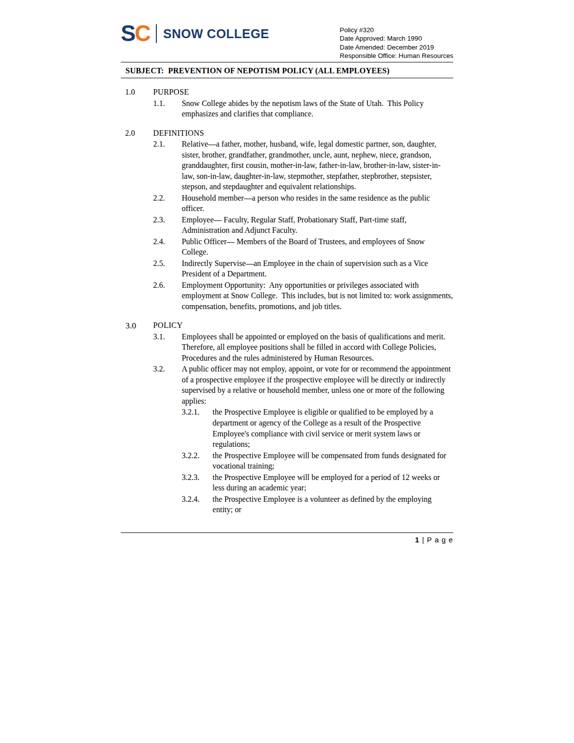SC SNOW COLLEGE
Policy #320
Date Approved: March 1990
Date Amended: December 2019
Responsible Office: Human Resources
SUBJECT: PREVENTION OF NEPOTISM POLICY (ALL EMPLOYEES)
1.0 PURPOSE
1.1. Snow College abides by the nepotism laws of the State of Utah. This Policy emphasizes and clarifies that compliance.
2.0 DEFINITIONS
2.1. Relative—a father, mother, husband, wife, legal domestic partner, son, daughter, sister, brother, grandfather, grandmother, uncle, aunt, nephew, niece, grandson, granddaughter, first cousin, mother-in-law, father-in-law, brother-in-law, sister-in-law, son-in-law, daughter-in-law, stepmother, stepfather, stepbrother, stepsister, stepson, and stepdaughter and equivalent relationships.
2.2. Household member—a person who resides in the same residence as the public officer.
2.3. Employee— Faculty, Regular Staff, Probationary Staff, Part-time staff, Administration and Adjunct Faculty.
2.4. Public Officer— Members of the Board of Trustees, and employees of Snow College.
2.5. Indirectly Supervise—an Employee in the chain of supervision such as a Vice President of a Department.
2.6. Employment Opportunity: Any opportunities or privileges associated with employment at Snow College. This includes, but is not limited to: work assignments, compensation, benefits, promotions, and job titles.
3.0 POLICY
3.1. Employees shall be appointed or employed on the basis of qualifications and merit. Therefore, all employee positions shall be filled in accord with College Policies, Procedures and the rules administered by Human Resources.
3.2. A public officer may not employ, appoint, or vote for or recommend the appointment of a prospective employee if the prospective employee will be directly or indirectly supervised by a relative or household member, unless one or more of the following applies:
3.2.1. the Prospective Employee is eligible or qualified to be employed by a department or agency of the College as a result of the Prospective Employee's compliance with civil service or merit system laws or regulations;
3.2.2. the Prospective Employee will be compensated from funds designated for vocational training;
3.2.3. the Prospective Employee will be employed for a period of 12 weeks or less during an academic year;
3.2.4. the Prospective Employee is a volunteer as defined by the employing entity; or
1 | P a g e